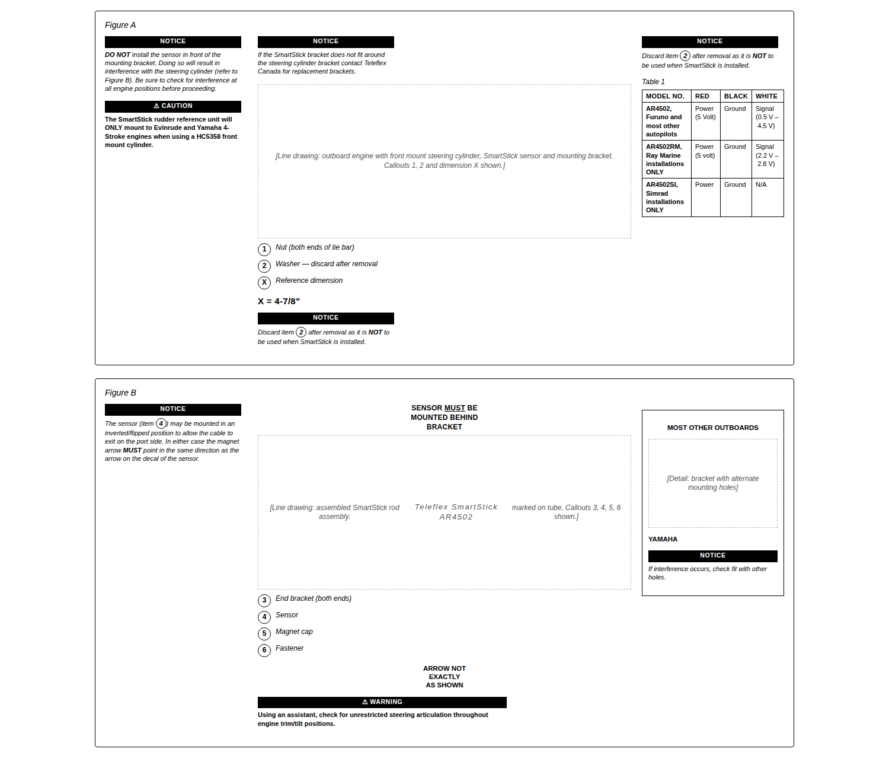Figure A
Notice
DO NOT install the sensor in front of the mounting bracket. Doing so will result in interference with the steering cylinder (refer to Figure B). Be sure to check for interference at all engine positions before proceeding.
⚠Caution
The SmartStick rudder reference unit will ONLY mount to Evinrude and Yamaha 4-Stroke engines when using a HC5358 front mount cylinder.
Notice
If the SmartStick bracket does not fit around the steering cylinder bracket contact Teleflex Canada for replacement brackets.
[Line drawing: outboard engine with front mount steering cylinder, SmartStick sensor and mounting bracket. Callouts 1, 2 and dimension X shown.]
1 Nut (both ends of tie bar)
2 Washer — discard after removal
XReference dimension
X = 4-7/8"
Notice
Discard item 2 after removal as it is NOT to be used when SmartStick is installed.
Notice
Discard item 2 after removal as it is NOT to be used when SmartStick is installed.
Table 1
| Model No. | Red | Black | White |
| --- | --- | --- | --- |
| AR4502, Furuno and most other autopilots | Power (5 Volt) | Ground | Signal (0.5 V – 4.5 V) |
| AR4502RM, Ray Marine installations ONLY | Power (5 volt) | Ground | Signal (2.2 V – 2.8 V) |
| AR4502SI, Simrad installations ONLY | Power | Ground | N/A |
Figure B
Notice
The sensor (item 4) may be mounted in an inverted/flipped position to allow the cable to exit on the port side. In either case the magnet arrow MUST point in the same direction as the arrow on the decal of the sensor.
Sensor MUST be
mounted behind
bracket
[Line drawing: assembled SmartStick rod assembly. Teleflex SmartStick AR4502 marked on tube. Callouts 3, 4, 5, 6 shown.]
3 End bracket (both ends)
4 Sensor
5 Magnet cap
6 Fastener
Arrow not
exactly
as shown
⚠Warning
Using an assistant, check for unrestricted steering articulation throughout engine trim/tilt positions.
Most other outboards
[Detail: bracket with alternate mounting holes]
Yamaha
Notice
If interference occurs, check fit with other holes.